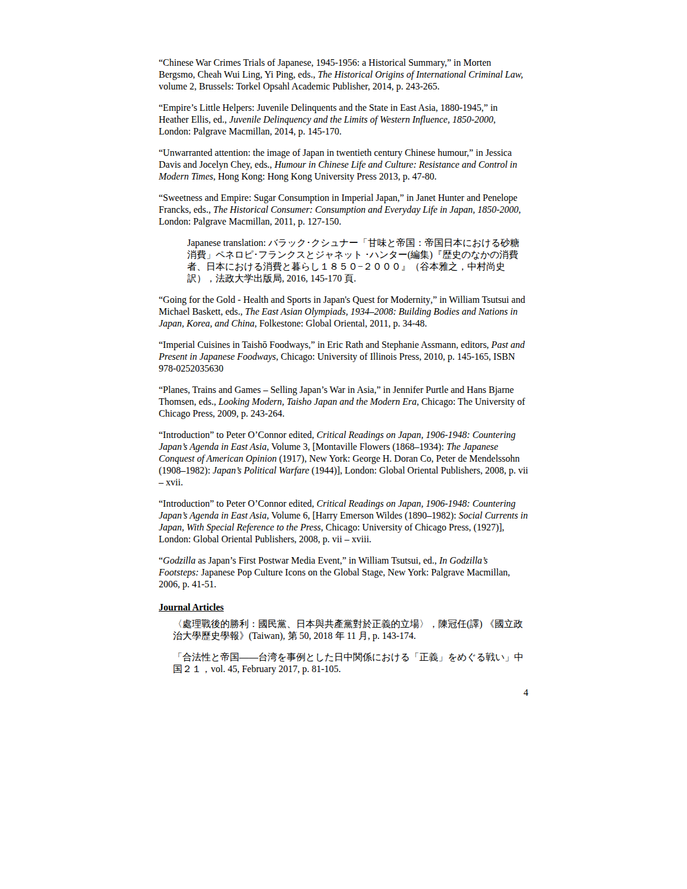“Chinese War Crimes Trials of Japanese, 1945-1956: a Historical Summary,” in Morten Bergsmo, Cheah Wui Ling, Yi Ping, eds., The Historical Origins of International Criminal Law, volume 2, Brussels: Torkel Opsahl Academic Publisher, 2014, p. 243-265.
“Empire’s Little Helpers: Juvenile Delinquents and the State in East Asia, 1880-1945,” in Heather Ellis, ed., Juvenile Delinquency and the Limits of Western Influence, 1850-2000, London: Palgrave Macmillan, 2014, p. 145-170.
“Unwarranted attention: the image of Japan in twentieth century Chinese humour,” in Jessica Davis and Jocelyn Chey, eds., Humour in Chinese Life and Culture: Resistance and Control in Modern Times, Hong Kong: Hong Kong University Press 2013, p. 47-80.
“Sweetness and Empire: Sugar Consumption in Imperial Japan,” in Janet Hunter and Penelope Francks, eds., The Historical Consumer: Consumption and Everyday Life in Japan, 1850-2000, London: Palgrave Macmillan, 2011, p. 127-150.
Japanese translation: バラック･クシュナー「甘味と帝国：帝国日本における砂糖消費」ペネロピ･フランクスとジャネット ･ハンター(編集)『歴史のなかの消費者、日本における消費と暮らし１８５０−２０００』（谷本雅之，中村尚史訳），法政大学出版局, 2016, 145-170 頁.
“Going for the Gold - Health and Sports in Japan's Quest for Modernity,” in William Tsutsui and Michael Baskett, eds., The East Asian Olympiads, 1934–2008: Building Bodies and Nations in Japan, Korea, and China, Folkestone: Global Oriental, 2011, p. 34-48.
“Imperial Cuisines in Taishō Foodways,” in Eric Rath and Stephanie Assmann, editors, Past and Present in Japanese Foodways, Chicago: University of Illinois Press, 2010, p. 145-165, ISBN 978-0252035630
“Planes, Trains and Games – Selling Japan’s War in Asia,” in Jennifer Purtle and Hans Bjarne Thomsen, eds., Looking Modern, Taisho Japan and the Modern Era, Chicago: The University of Chicago Press, 2009, p. 243-264.
“Introduction” to Peter O’Connor edited, Critical Readings on Japan, 1906-1948: Countering Japan’s Agenda in East Asia, Volume 3, [Montaville Flowers (1868–1934): The Japanese Conquest of American Opinion (1917), New York: George H. Doran Co, Peter de Mendelssohn (1908–1982): Japan’s Political Warfare (1944)], London: Global Oriental Publishers, 2008, p. vii – xvii.
“Introduction” to Peter O’Connor edited, Critical Readings on Japan, 1906-1948: Countering Japan’s Agenda in East Asia, Volume 6, [Harry Emerson Wildes (1890–1982): Social Currents in Japan, With Special Reference to the Press, Chicago: University of Chicago Press, (1927)], London: Global Oriental Publishers, 2008, p. vii – xviii.
“Godzilla as Japan’s First Postwar Media Event,” in William Tsutsui, ed., In Godzilla’s Footsteps: Japanese Pop Culture Icons on the Global Stage, New York: Palgrave Macmillan, 2006, p. 41-51.
Journal Articles
〈處理戰後的勝利：國民黨、日本與共產黨對於正義的立場〉，陳冠任(譯) 《國立政治大學歷史學報》(Taiwan), 第 50, 2018 年 11 月, p. 143-174.
「合法性と帝国——台湾を事例とした日中関係における「正義」をめぐる戦い」中国２１，vol. 45, February 2017, p. 81-105.
4